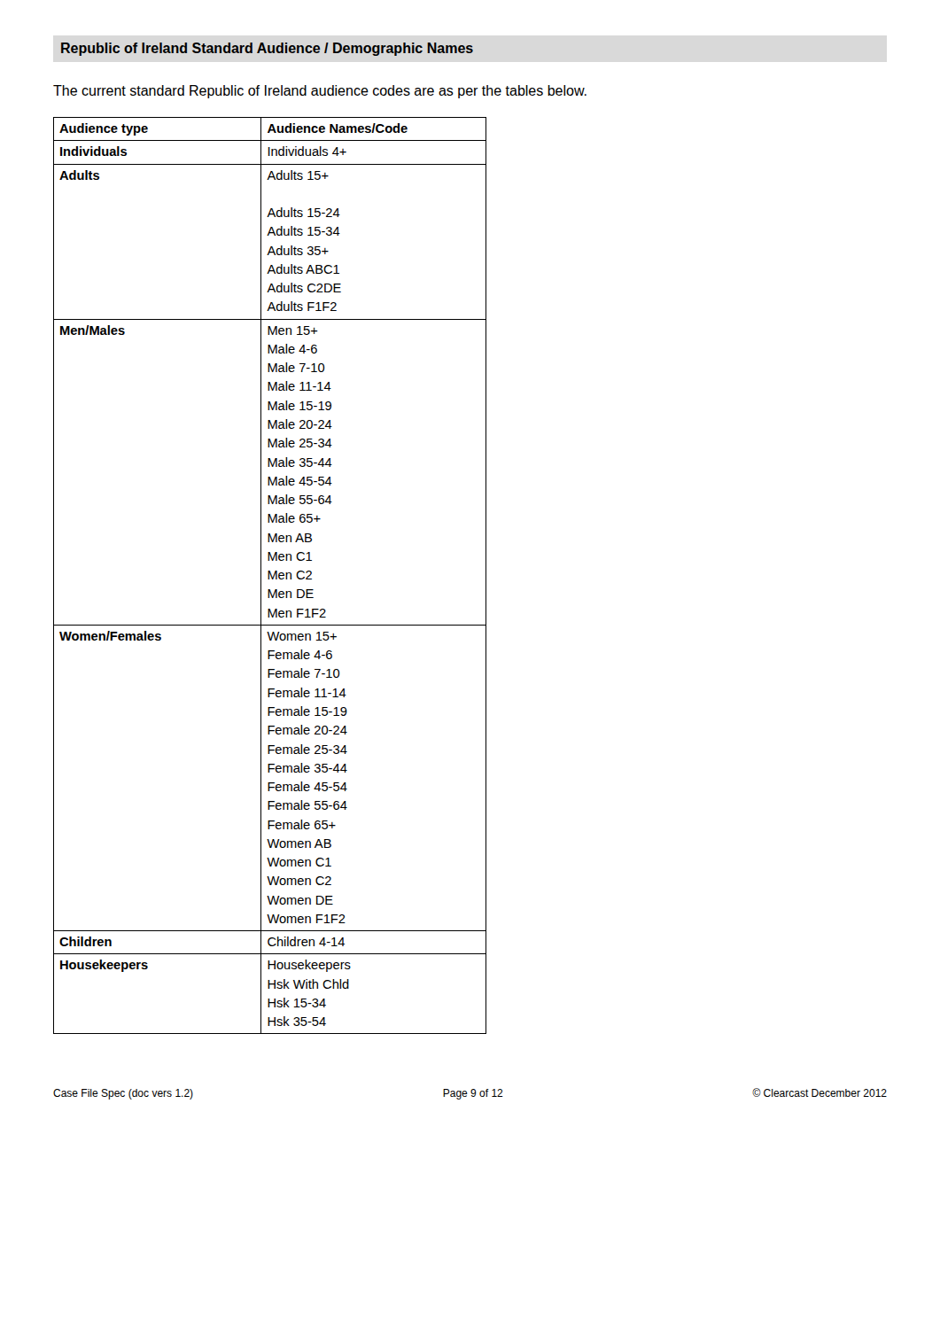Republic of Ireland Standard Audience / Demographic Names
The current standard Republic of Ireland audience codes are as per the tables below.
| Audience type | Audience Names/Code |
| --- | --- |
| Individuals | Individuals 4+ |
| Adults | Adults 15+ Adults 15-24 Adults 15-34 Adults 35+ Adults ABC1 Adults C2DE Adults F1F2 |
| Men/Males | Men 15+ Male 4-6 Male 7-10 Male 11-14 Male 15-19 Male 20-24 Male 25-34 Male 35-44 Male 45-54 Male 55-64 Male 65+ Men AB Men C1 Men C2 Men DE Men F1F2 |
| Women/Females | Women 15+ Female 4-6 Female 7-10 Female 11-14 Female 15-19 Female 20-24 Female 25-34 Female 35-44 Female 45-54 Female 55-64 Female 65+ Women AB Women C1 Women C2 Women DE Women F1F2 |
| Children | Children 4-14 |
| Housekeepers | Housekeepers Hsk With Chld Hsk 15-34 Hsk 35-54 |
Case File Spec (doc vers 1.2) Page 9 of 12 © Clearcast December 2012